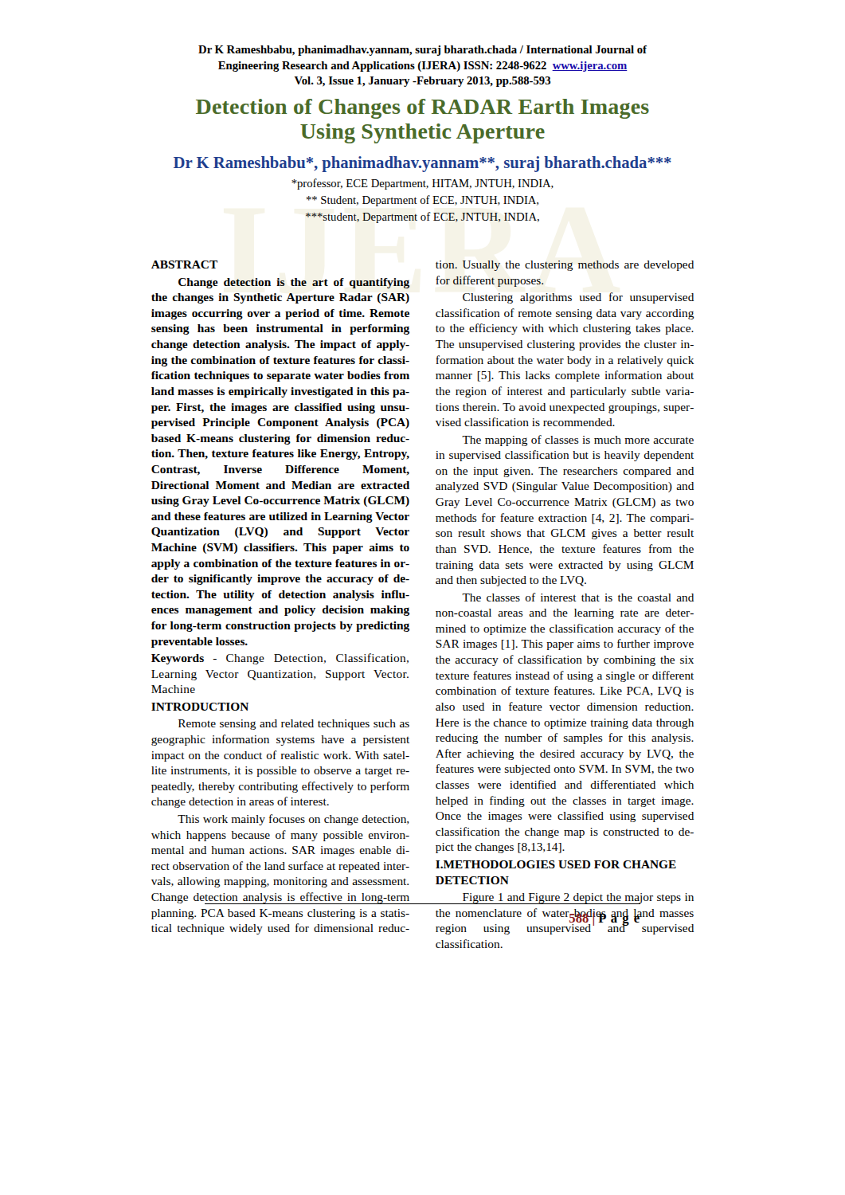IJERA
Dr K Rameshbabu, phanimadhav.yannam, suraj bharath.chada / International Journal of Engineering Research and Applications (IJERA) ISSN: 2248-9622 www.ijera.com Vol. 3, Issue 1, January -February 2013, pp.588-593
Detection of Changes of RADAR Earth Images
Using Synthetic Aperture
Dr K Rameshbabu*, phanimadhav.yannam**, suraj bharath.chada***
*professor, ECE Department, HITAM, JNTUH, INDIA,
** Student, Department of ECE, JNTUH, INDIA,
***student, Department of ECE, JNTUH, INDIA,
ABSTRACT
Change detection is the art of quantifying the changes in Synthetic Aperture Radar (SAR) images occurring over a period of time. Remote sensing has been instrumental in performing change detection analysis. The impact of applying the combination of texture features for classification techniques to separate water bodies from land masses is empirically investigated in this paper. First, the images are classified using unsupervised Principle Component Analysis (PCA) based K-means clustering for dimension reduction. Then, texture features like Energy, Entropy, Contrast, Inverse Difference Moment, Directional Moment and Median are extracted using Gray Level Co-occurrence Matrix (GLCM) and these features are utilized in Learning Vector Quantization (LVQ) and Support Vector Machine (SVM) classifiers. This paper aims to apply a combination of the texture features in order to significantly improve the accuracy of detection. The utility of detection analysis influences management and policy decision making for long-term construction projects by predicting preventable losses.
Keywords - Change Detection, Classification, Learning Vector Quantization, Support Vector. Machine
INTRODUCTION
Remote sensing and related techniques such as geographic information systems have a persistent impact on the conduct of realistic work. With satellite instruments, it is possible to observe a target repeatedly, thereby contributing effectively to perform change detection in areas of interest.
This work mainly focuses on change detection, which happens because of many possible environmental and human actions. SAR images enable direct observation of the land surface at repeated intervals, allowing mapping, monitoring and assessment. Change detection analysis is effective in long-term planning. PCA based K-means clustering is a statistical technique widely used for dimensional reduction. Usually the clustering methods are developed for different purposes.
Clustering algorithms used for unsupervised classification of remote sensing data vary according to the efficiency with which clustering takes place. The unsupervised clustering provides the cluster information about the water body in a relatively quick manner [5]. This lacks complete information about the region of interest and particularly subtle variations therein. To avoid unexpected groupings, supervised classification is recommended.
The mapping of classes is much more accurate in supervised classification but is heavily dependent on the input given. The researchers compared and analyzed SVD (Singular Value Decomposition) and Gray Level Co-occurrence Matrix (GLCM) as two methods for feature extraction [4, 2]. The comparison result shows that GLCM gives a better result than SVD. Hence, the texture features from the training data sets were extracted by using GLCM and then subjected to the LVQ.
The classes of interest that is the coastal and non-coastal areas and the learning rate are determined to optimize the classification accuracy of the SAR images [1]. This paper aims to further improve the accuracy of classification by combining the six texture features instead of using a single or different combination of texture features. Like PCA, LVQ is also used in feature vector dimension reduction. Here is the chance to optimize training data through reducing the number of samples for this analysis. After achieving the desired accuracy by LVQ, the features were subjected onto SVM. In SVM, the two classes were identified and differentiated which helped in finding out the classes in target image. Once the images were classified using supervised classification the change map is constructed to depict the changes [8,13,14].
I.METHODOLOGIES USED FOR CHANGE DETECTION
Figure 1 and Figure 2 depict the major steps in the nomenclature of water bodies and land masses region using unsupervised and supervised classification.
588 | P a g e